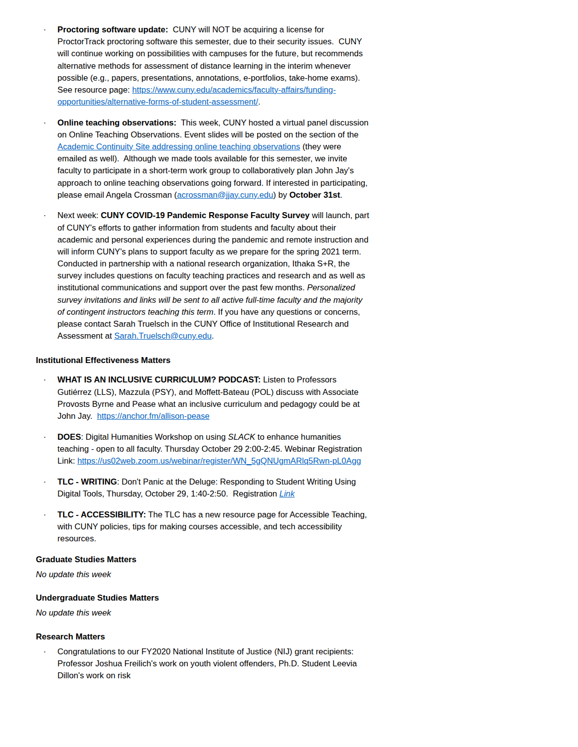Proctoring software update: CUNY will NOT be acquiring a license for ProctorTrack proctoring software this semester, due to their security issues. CUNY will continue working on possibilities with campuses for the future, but recommends alternative methods for assessment of distance learning in the interim whenever possible (e.g., papers, presentations, annotations, e-portfolios, take-home exams). See resource page: https://www.cuny.edu/academics/faculty-affairs/funding-opportunities/alternative-forms-of-student-assessment/.
Online teaching observations: This week, CUNY hosted a virtual panel discussion on Online Teaching Observations. Event slides will be posted on the section of the Academic Continuity Site addressing online teaching observations (they were emailed as well). Although we made tools available for this semester, we invite faculty to participate in a short-term work group to collaboratively plan John Jay's approach to online teaching observations going forward. If interested in participating, please email Angela Crossman (acrossman@jjay.cuny.edu) by October 31st.
Next week: CUNY COVID-19 Pandemic Response Faculty Survey will launch, part of CUNY's efforts to gather information from students and faculty about their academic and personal experiences during the pandemic and remote instruction and will inform CUNY's plans to support faculty as we prepare for the spring 2021 term. Conducted in partnership with a national research organization, Ithaka S+R, the survey includes questions on faculty teaching practices and research and as well as institutional communications and support over the past few months. Personalized survey invitations and links will be sent to all active full-time faculty and the majority of contingent instructors teaching this term. If you have any questions or concerns, please contact Sarah Truelsch in the CUNY Office of Institutional Research and Assessment at Sarah.Truelsch@cuny.edu.
Institutional Effectiveness Matters
WHAT IS AN INCLUSIVE CURRICULUM? PODCAST: Listen to Professors Gutiérrez (LLS), Mazzula (PSY), and Moffett-Bateau (POL) discuss with Associate Provosts Byrne and Pease what an inclusive curriculum and pedagogy could be at John Jay. https://anchor.fm/allison-pease
DOES: Digital Humanities Workshop on using SLACK to enhance humanities teaching - open to all faculty. Thursday October 29 2:00-2:45. Webinar Registration Link: https://us02web.zoom.us/webinar/register/WN_5gQNUgmARlq5Rwn-pL0Agg
TLC - WRITING: Don't Panic at the Deluge: Responding to Student Writing Using Digital Tools, Thursday, October 29, 1:40-2:50. Registration Link
TLC - ACCESSIBILITY: The TLC has a new resource page for Accessible Teaching, with CUNY policies, tips for making courses accessible, and tech accessibility resources.
Graduate Studies Matters
No update this week
Undergraduate Studies Matters
No update this week
Research Matters
Congratulations to our FY2020 National Institute of Justice (NIJ) grant recipients: Professor Joshua Freilich's work on youth violent offenders, Ph.D. Student Leevia Dillon's work on risk